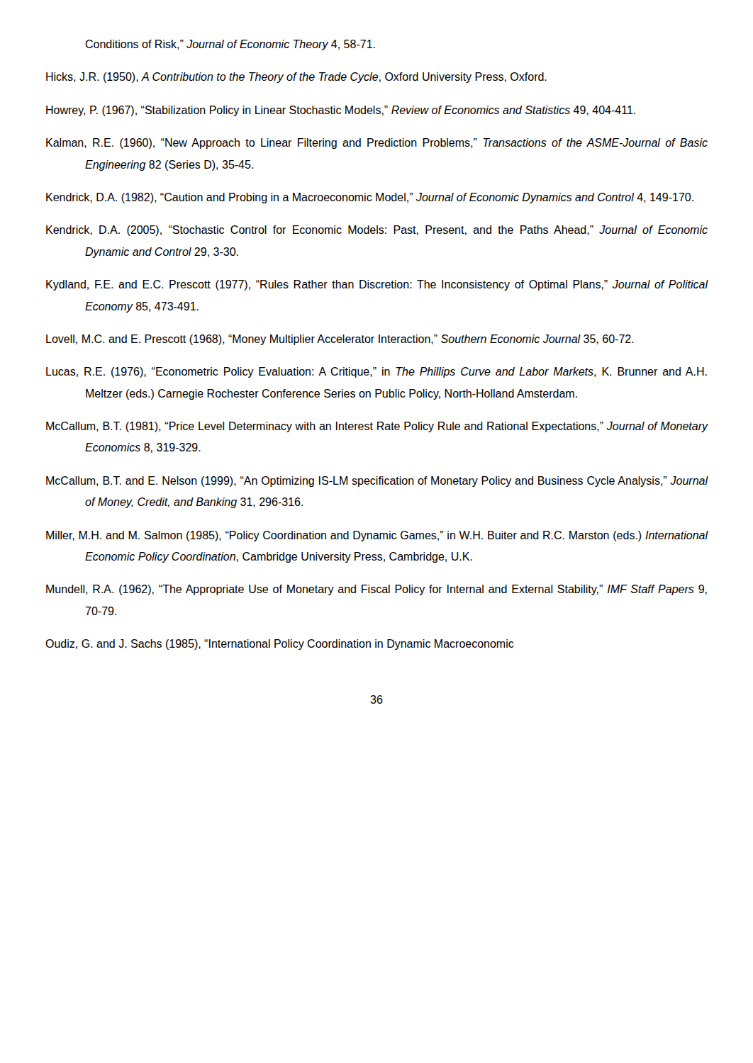Conditions of Risk,” Journal of Economic Theory 4, 58-71.
Hicks, J.R. (1950), A Contribution to the Theory of the Trade Cycle, Oxford University Press, Oxford.
Howrey, P. (1967), “Stabilization Policy in Linear Stochastic Models,” Review of Economics and Statistics 49, 404-411.
Kalman, R.E. (1960), “New Approach to Linear Filtering and Prediction Problems,” Transactions of the ASME-Journal of Basic Engineering 82 (Series D), 35-45.
Kendrick, D.A. (1982), “Caution and Probing in a Macroeconomic Model,” Journal of Economic Dynamics and Control 4, 149-170.
Kendrick, D.A. (2005), “Stochastic Control for Economic Models: Past, Present, and the Paths Ahead,” Journal of Economic Dynamic and Control 29, 3-30.
Kydland, F.E. and E.C. Prescott (1977), “Rules Rather than Discretion: The Inconsistency of Optimal Plans,” Journal of Political Economy 85, 473-491.
Lovell, M.C. and E. Prescott (1968), “Money Multiplier Accelerator Interaction,” Southern Economic Journal 35, 60-72.
Lucas, R.E. (1976), “Econometric Policy Evaluation: A Critique,” in The Phillips Curve and Labor Markets, K. Brunner and A.H. Meltzer (eds.) Carnegie Rochester Conference Series on Public Policy, North-Holland Amsterdam.
McCallum, B.T. (1981), “Price Level Determinacy with an Interest Rate Policy Rule and Rational Expectations,” Journal of Monetary Economics 8, 319-329.
McCallum, B.T. and E. Nelson (1999), “An Optimizing IS-LM specification of Monetary Policy and Business Cycle Analysis,” Journal of Money, Credit, and Banking 31, 296-316.
Miller, M.H. and M. Salmon (1985), “Policy Coordination and Dynamic Games,” in W.H. Buiter and R.C. Marston (eds.) International Economic Policy Coordination, Cambridge University Press, Cambridge, U.K.
Mundell, R.A. (1962), “The Appropriate Use of Monetary and Fiscal Policy for Internal and External Stability,” IMF Staff Papers 9, 70-79.
Oudiz, G. and J. Sachs (1985), “International Policy Coordination in Dynamic Macroeconomic
36